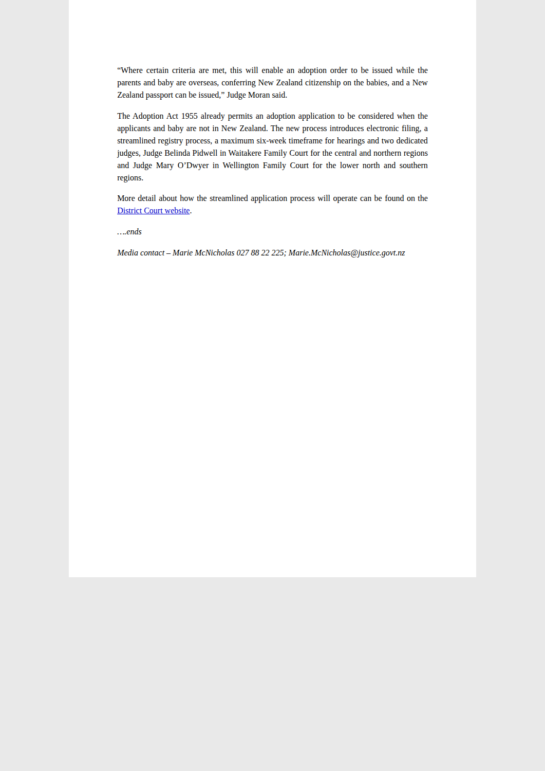“Where certain criteria are met, this will enable an adoption order to be issued while the parents and baby are overseas, conferring New Zealand citizenship on the babies, and a New Zealand passport can be issued,” Judge Moran said.
The Adoption Act 1955 already permits an adoption application to be considered when the applicants and baby are not in New Zealand. The new process introduces electronic filing, a streamlined registry process, a maximum six-week timeframe for hearings and two dedicated judges, Judge Belinda Pidwell in Waitakere Family Court for the central and northern regions and Judge Mary O’Dwyer in Wellington Family Court for the lower north and southern regions.
More detail about how the streamlined application process will operate can be found on the District Court website.
….ends
Media contact – Marie McNicholas 027 88 22 225; Marie.McNicholas@justice.govt.nz